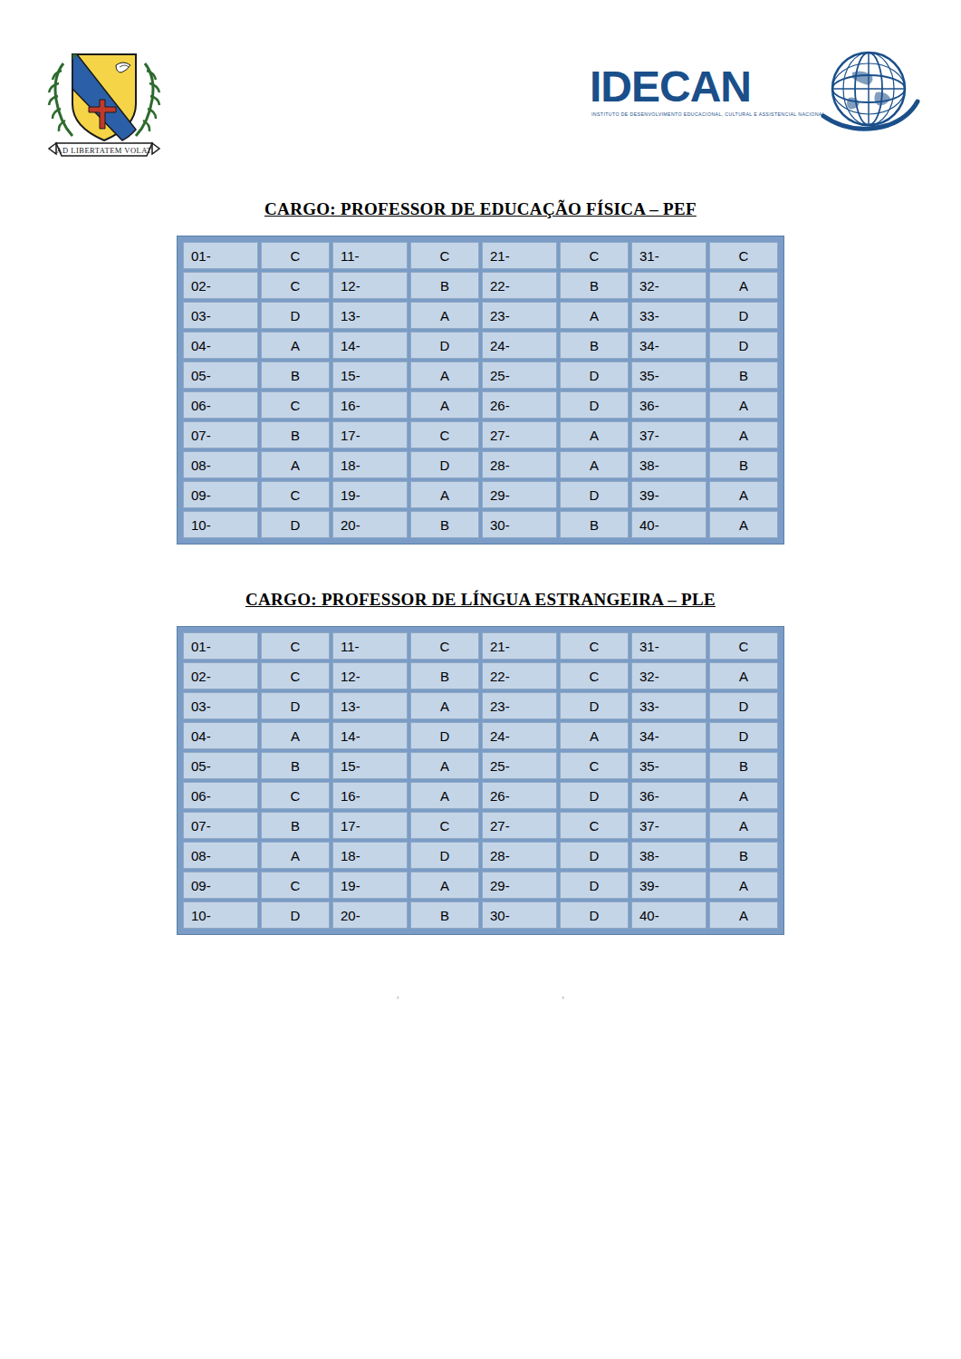AD LIBERTATEM VOLAT
IDECAN INSTITUTO DE DESENVOLVIMENTO EDUCACIONAL, CULTURAL E ASSISTENCIAL NACIONAL
CARGO: PROFESSOR DE EDUCAÇÃO FÍSICA – PEF
| 01- | C | 11- | C | 21- | C | 31- | C |
| 02- | C | 12- | B | 22- | B | 32- | A |
| 03- | D | 13- | A | 23- | A | 33- | D |
| 04- | A | 14- | D | 24- | B | 34- | D |
| 05- | B | 15- | A | 25- | D | 35- | B |
| 06- | C | 16- | A | 26- | D | 36- | A |
| 07- | B | 17- | C | 27- | A | 37- | A |
| 08- | A | 18- | D | 28- | A | 38- | B |
| 09- | C | 19- | A | 29- | D | 39- | A |
| 10- | D | 20- | B | 30- | B | 40- | A |
CARGO: PROFESSOR DE LÍNGUA ESTRANGEIRA – PLE
| 01- | C | 11- | C | 21- | C | 31- | C |
| 02- | C | 12- | B | 22- | C | 32- | A |
| 03- | D | 13- | A | 23- | D | 33- | D |
| 04- | A | 14- | D | 24- | A | 34- | D |
| 05- | B | 15- | A | 25- | C | 35- | B |
| 06- | C | 16- | A | 26- | D | 36- | A |
| 07- | B | 17- | C | 27- | C | 37- | A |
| 08- | A | 18- | D | 28- | D | 38- | B |
| 09- | C | 19- | A | 29- | D | 39- | A |
| 10- | D | 20- | B | 30- | D | 40- | A |
, ,